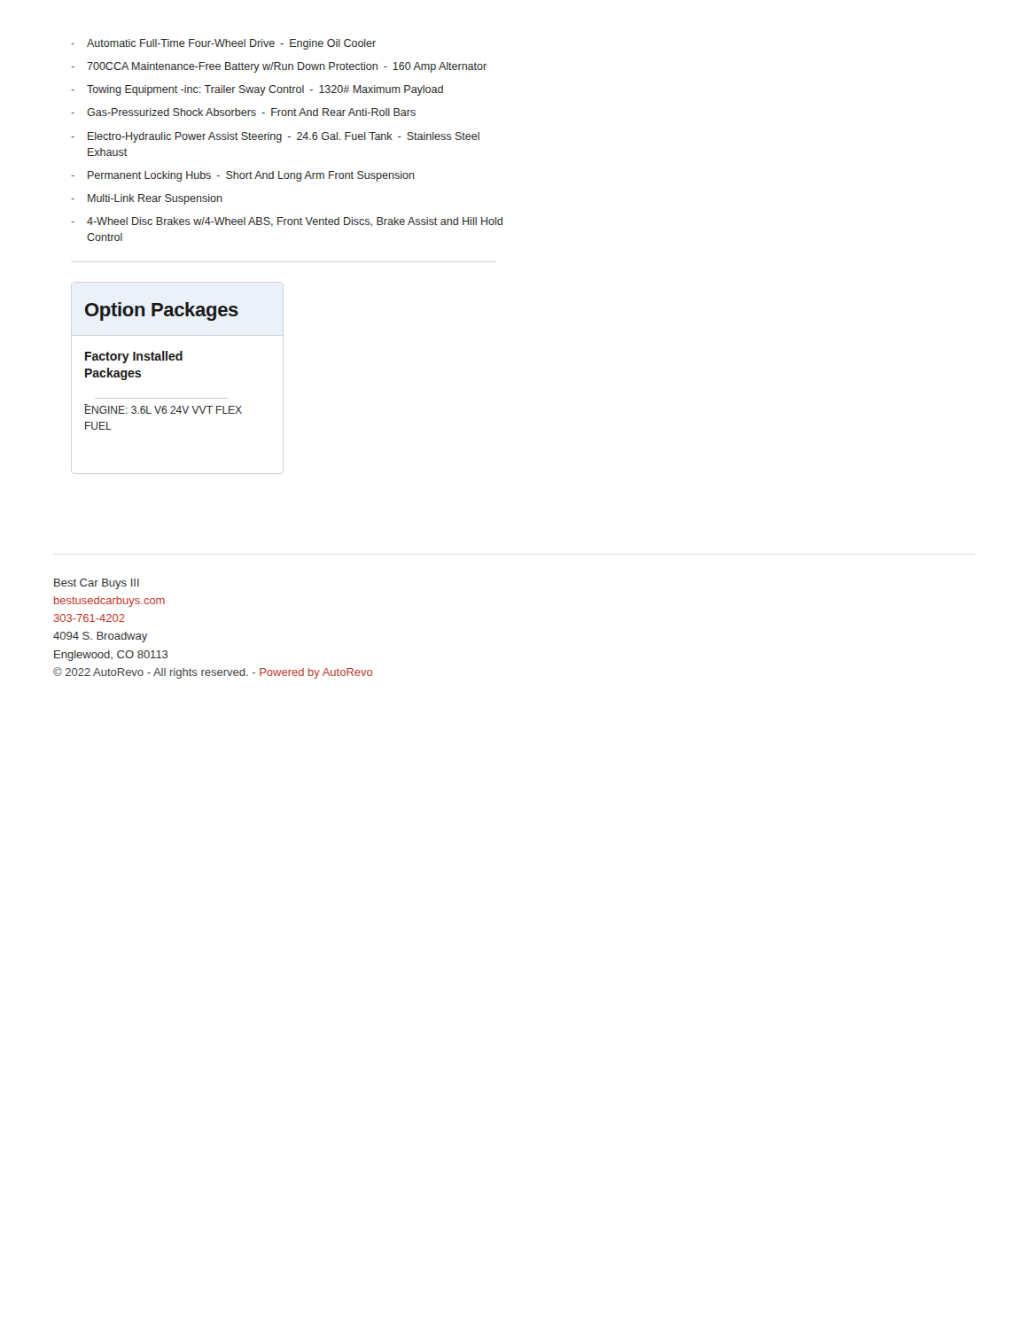Automatic Full-Time Four-Wheel Drive - Engine Oil Cooler
700CCA Maintenance-Free Battery w/Run Down Protection - 160 Amp Alternator
Towing Equipment -inc: Trailer Sway Control - 1320# Maximum Payload
Gas-Pressurized Shock Absorbers - Front And Rear Anti-Roll Bars
Electro-Hydraulic Power Assist Steering - 24.6 Gal. Fuel Tank - Stainless Steel Exhaust
Permanent Locking Hubs - Short And Long Arm Front Suspension
Multi-Link Rear Suspension
4-Wheel Disc Brakes w/4-Wheel ABS, Front Vented Discs, Brake Assist and Hill Hold Control
Option Packages
Factory Installed
Packages
ENGINE: 3.6L V6 24V VVT FLEX FUEL
Best Car Buys III
bestusedcarbuys.com
303-761-4202
4094 S. Broadway
Englewood, CO 80113
© 2022 AutoRevo - All rights reserved. - Powered by AutoRevo